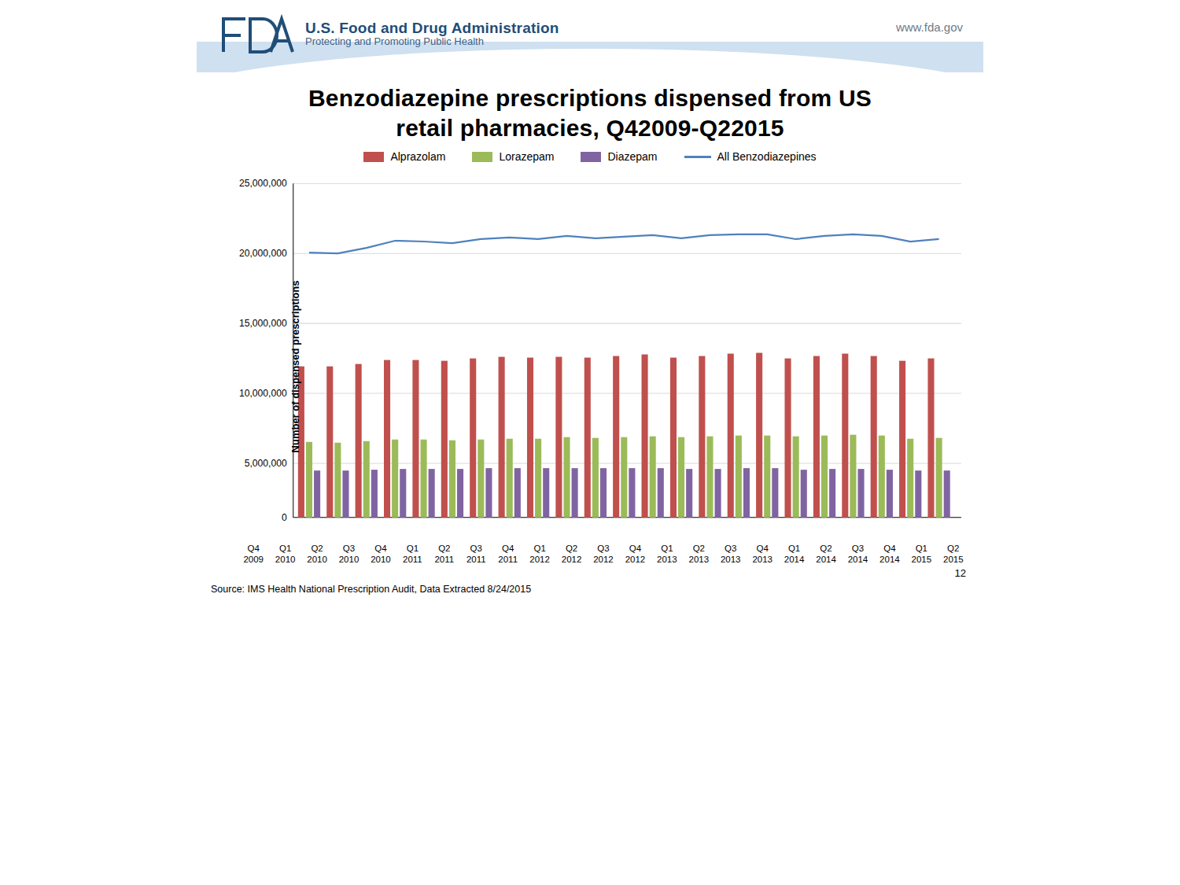U.S. Food and Drug Administration
Protecting and Promoting Public Health
www.fda.gov
Benzodiazepine prescriptions dispensed from US
retail pharmacies, Q42009-Q22015
Alprazolam
Lorazepam
Diazepam
All Benzodiazepines
Number of dispensed prescriptions
25,000,000 20,000,000 15,000,000 10,000,000 5,000,000 0
Q42009
Q12010
Q22010
Q32010
Q42010
Q12011
Q22011
Q32011
Q42011
Q12012
Q22012
Q32012
Q42012
Q12013
Q22013
Q32013
Q42013
Q12014
Q22014
Q32014
Q42014
Q12015
Q22015
12
Source: IMS Health National Prescription Audit, Data Extracted 8/24/2015